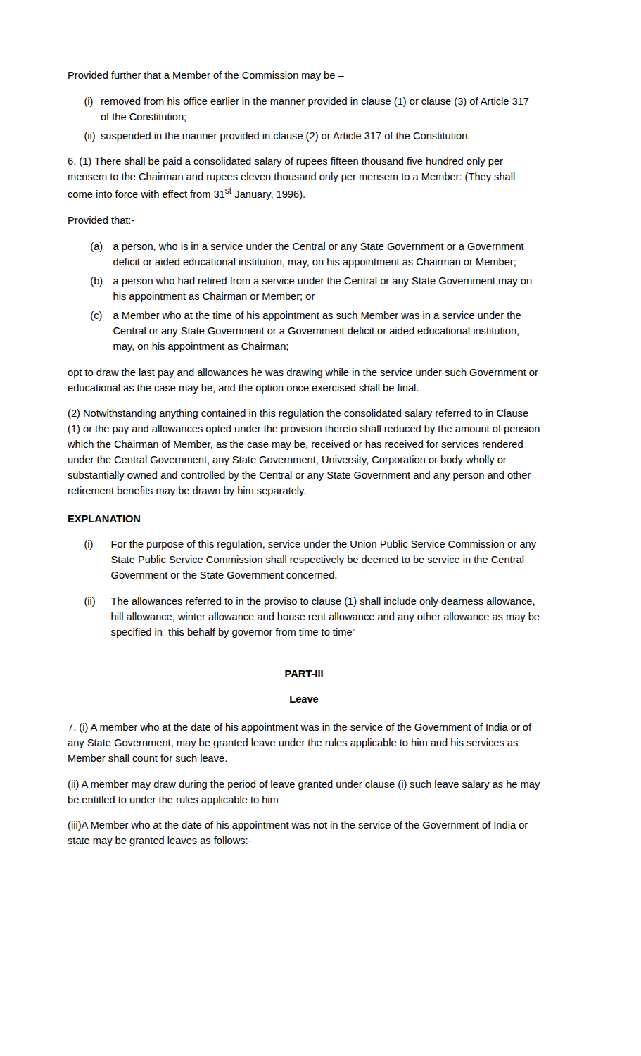Provided further that a Member of the Commission may be –
(i) removed from his office earlier in the manner provided in clause (1) or clause (3) of Article 317 of the Constitution;
(ii) suspended in the manner provided in clause (2) or Article 317 of the Constitution.
6. (1) There shall be paid a consolidated salary of rupees fifteen thousand five hundred only per mensem to the Chairman and rupees eleven thousand only per mensem to a Member: (They shall come into force with effect from 31st January, 1996).
Provided that:-
(a) a person, who is in a service under the Central or any State Government or a Government deficit or aided educational institution, may, on his appointment as Chairman or Member;
(b) a person who had retired from a service under the Central or any State Government may on his appointment as Chairman or Member; or
(c) a Member who at the time of his appointment as such Member was in a service under the Central or any State Government or a Government deficit or aided educational institution, may, on his appointment as Chairman;
opt to draw the last pay and allowances he was drawing while in the service under such Government or educational as the case may be, and the option once exercised shall be final.
(2) Notwithstanding anything contained in this regulation the consolidated salary referred to in Clause (1) or the pay and allowances opted under the provision thereto shall reduced by the amount of pension which the Chairman of Member, as the case may be, received or has received for services rendered under the Central Government, any State Government, University, Corporation or body wholly or substantially owned and controlled by the Central or any State Government and any person and other retirement benefits may be drawn by him separately.
EXPLANATION
(i) For the purpose of this regulation, service under the Union Public Service Commission or any State Public Service Commission shall respectively be deemed to be service in the Central Government or the State Government concerned.
(ii) The allowances referred to in the proviso to clause (1) shall include only dearness allowance, hill allowance, winter allowance and house rent allowance and any other allowance as may be specified in this behalf by governor from time to time”
PART-III
Leave
7. (i) A member who at the date of his appointment was in the service of the Government of India or of any State Government, may be granted leave under the rules applicable to him and his services as Member shall count for such leave.
(ii) A member may draw during the period of leave granted under clause (i) such leave salary as he may be entitled to under the rules applicable to him
(iii)A Member who at the date of his appointment was not in the service of the Government of India or state may be granted leaves as follows:-